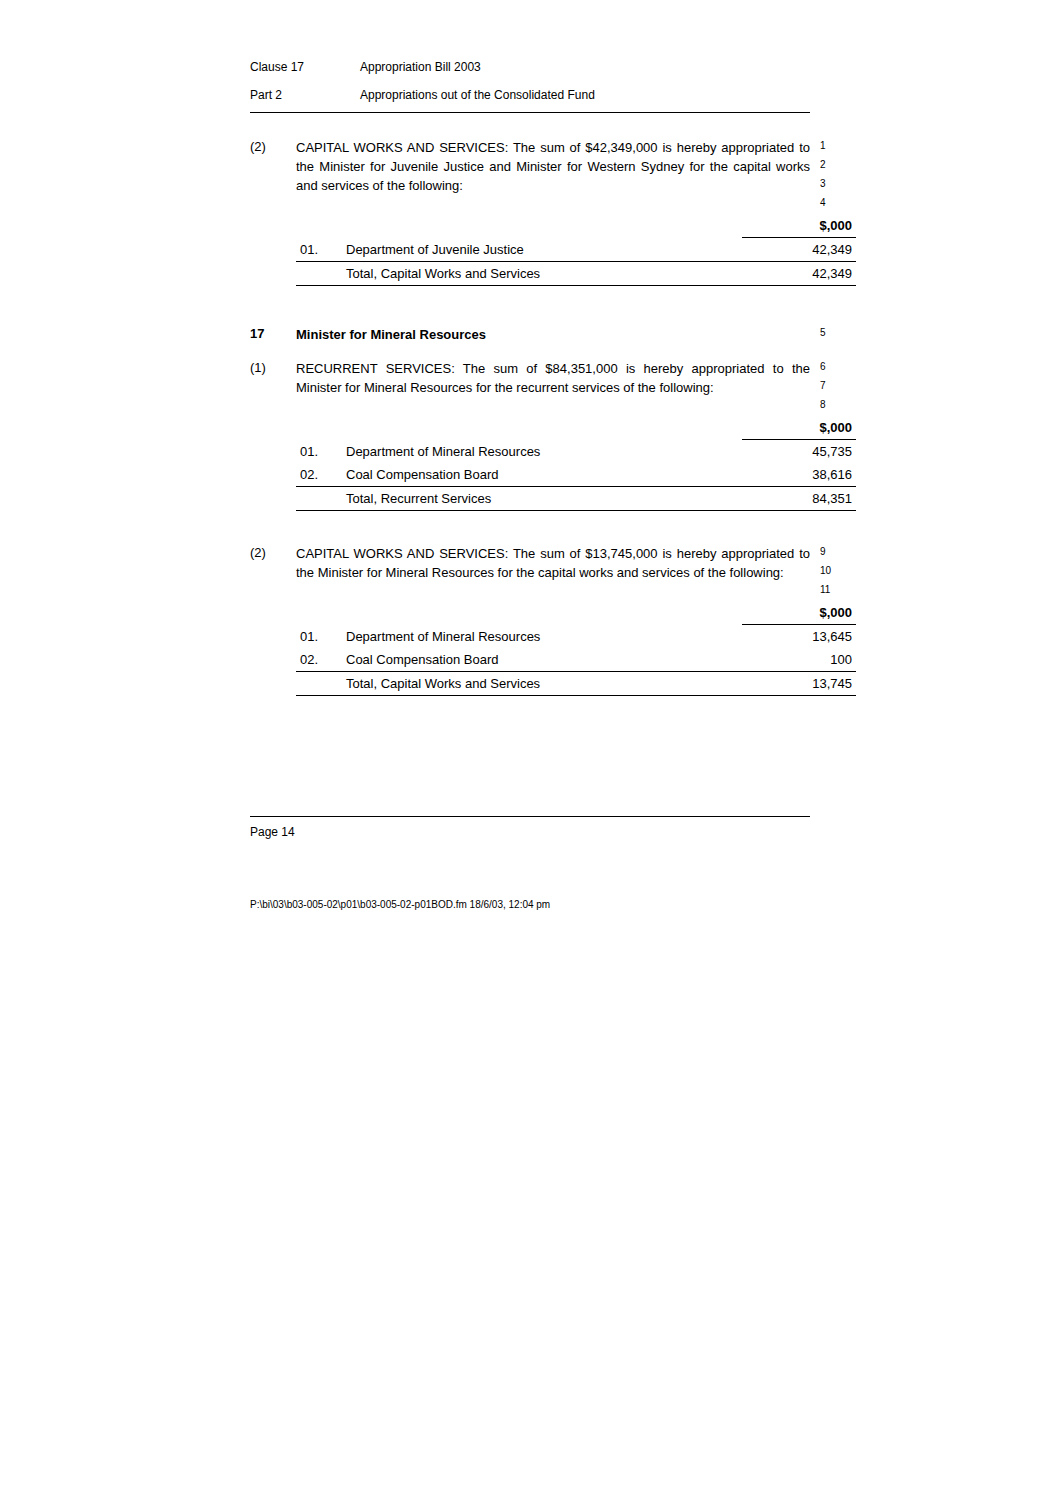Clause 17
Appropriation Bill 2003
Part 2
Appropriations out of the Consolidated Fund
1
2
3
4
(2)
CAPITAL WORKS AND SERVICES: The sum of $42,349,000 is hereby appropriated to the Minister for Juvenile Justice and Minister for Western Sydney for the capital works and services of the following:
| | | $,000 |
| --- | --- | --- |
| 01. | Department of Juvenile Justice | 42,349 |
| | Total, Capital Works and Services | 42,349 |
5
17
Minister for Mineral Resources
6
7
8
(1)
RECURRENT SERVICES: The sum of $84,351,000 is hereby appropriated to the Minister for Mineral Resources for the recurrent services of the following:
| | | $,000 |
| --- | --- | --- |
| 01. | Department of Mineral Resources | 45,735 |
| 02. | Coal Compensation Board | 38,616 |
| | Total, Recurrent Services | 84,351 |
9
10
11
(2)
CAPITAL WORKS AND SERVICES: The sum of $13,745,000 is hereby appropriated to the Minister for Mineral Resources for the capital works and services of the following:
| | | $,000 |
| --- | --- | --- |
| 01. | Department of Mineral Resources | 13,645 |
| 02. | Coal Compensation Board | 100 |
| | Total, Capital Works and Services | 13,745 |
Page 14
P:\bi\03\b03-005-02\p01\b03-005-02-p01BOD.fm 18/6/03, 12:04 pm